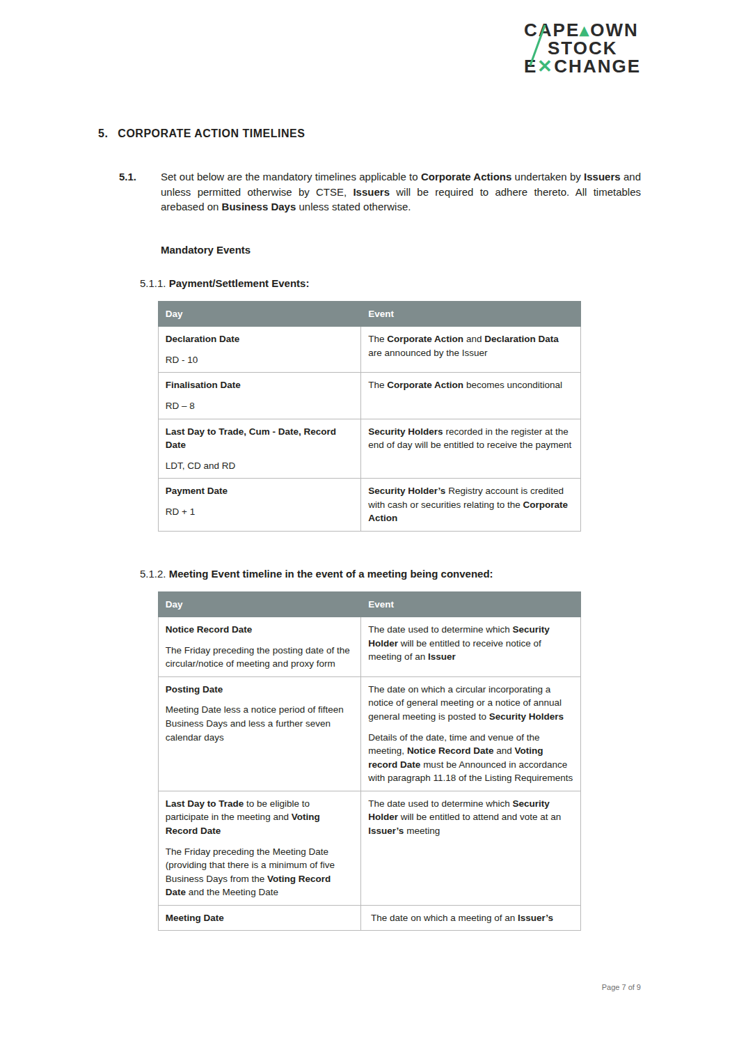CAPE▴OWN
STOCK
E✕CHANGE
5. CORPORATE ACTION TIMELINES
5.1.
Set out below are the mandatory timelines applicable to Corporate Actions undertaken by Issuers and unless permitted otherwise by CTSE, Issuers will be required to adhere thereto. All timetables arebased on Business Days unless stated otherwise.
Mandatory Events
5.1.1. Payment/Settlement Events:
| Day | Event |
| --- | --- |
| Declaration Date RD - 10 | The Corporate Action and Declaration Data are announced by the Issuer |
| Finalisation Date RD – 8 | The Corporate Action becomes unconditional |
| Last Day to Trade, Cum - Date, Record Date LDT, CD and RD | Security Holders recorded in the register at the end of day will be entitled to receive the payment |
| Payment Date RD + 1 | Security Holder’s Registry account is credited with cash or securities relating to the Corporate Action |
5.1.2. Meeting Event timeline in the event of a meeting being convened:
| Day | Event |
| --- | --- |
| Notice Record Date The Friday preceding the posting date of the circular/notice of meeting and proxy form | The date used to determine which Security Holder will be entitled to receive notice of meeting of an Issuer |
| Posting Date Meeting Date less a notice period of fifteen Business Days and less a further seven calendar days | The date on which a circular incorporating a notice of general meeting or a notice of annual general meeting is posted to Security Holders Details of the date, time and venue of the meeting, Notice Record Date and Voting record Date must be Announced in accordance with paragraph 11.18 of the Listing Requirements |
| Last Day to Trade to be eligible to participate in the meeting and Voting Record Date The Friday preceding the Meeting Date (providing that there is a minimum of five Business Days from the Voting Record Date and the Meeting Date | The date used to determine which Security Holder will be entitled to attend and vote at an Issuer’s meeting |
| Meeting Date | The date on which a meeting of an Issuer’s |
Page 7 of 9